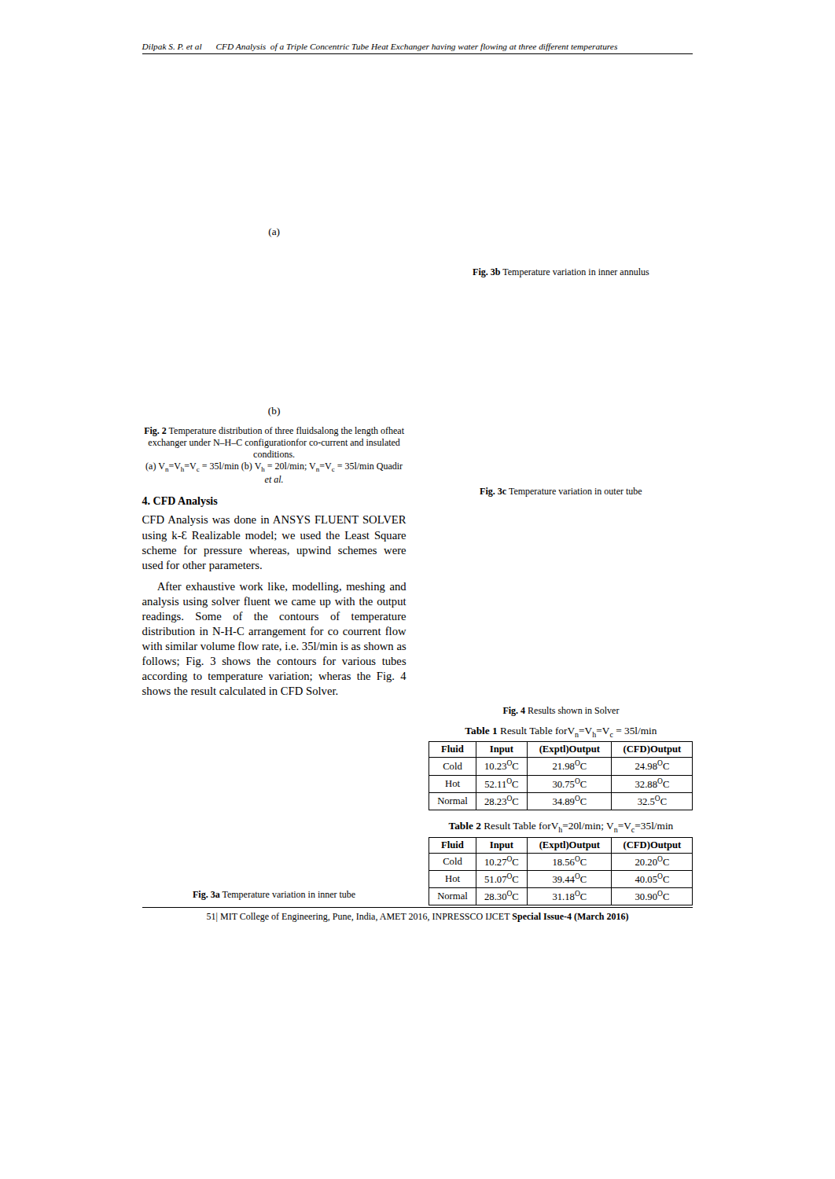Dilpak S. P. et al
CFD Analysis of a Triple Concentric Tube Heat Exchanger having water flowing at three different temperatures
(a)
(b)
Fig. 2 Temperature distribution of three fluidsalong the length ofheat exchanger under N–H–C configurationfor co-current and insulated conditions.
(a) Vn=Vh=Vc = 35l/min (b) Vh = 20l/min; Vn=Vc = 35l/min Quadir et al.
4. CFD Analysis
CFD Analysis was done in ANSYS FLUENT SOLVER using k-Ɛ Realizable model; we used the Least Square scheme for pressure whereas, upwind schemes were used for other parameters.
After exhaustive work like, modelling, meshing and analysis using solver fluent we came up with the output readings. Some of the contours of temperature distribution in N-H-C arrangement for co courrent flow with similar volume flow rate, i.e. 35l/min is as shown as follows; Fig. 3 shows the contours for various tubes according to temperature variation; wheras the Fig. 4 shows the result calculated in CFD Solver.
Fig. 3a Temperature variation in inner tube
Fig. 3b Temperature variation in inner annulus
Fig. 3c Temperature variation in outer tube
Fig. 4 Results shown in Solver
Table 1 Result Table forVn=Vh=Vc = 35l/min
| Fluid | Input | (Exptl)Output | (CFD)Output |
| --- | --- | --- | --- |
| Cold | 10.23 O C | 21.98 O C | 24.98 O C |
| Hot | 52.11 O C | 30.75 O C | 32.88 O C |
| Normal | 28.23 O C | 34.89 O C | 32.5 O C |
Table 2 Result Table forVh=20l/min; Vn=Vc=35l/min
| Fluid | Input | (Exptl)Output | (CFD)Output |
| --- | --- | --- | --- |
| Cold | 10.27 O C | 18.56 O C | 20.20 O C |
| Hot | 51.07 O C | 39.44 O C | 40.05 O C |
| Normal | 28.30 O C | 31.18 O C | 30.90 O C |
51| MIT College of Engineering, Pune, India, AMET 2016, INPRESSCO IJCET Special Issue-4 (March 2016)